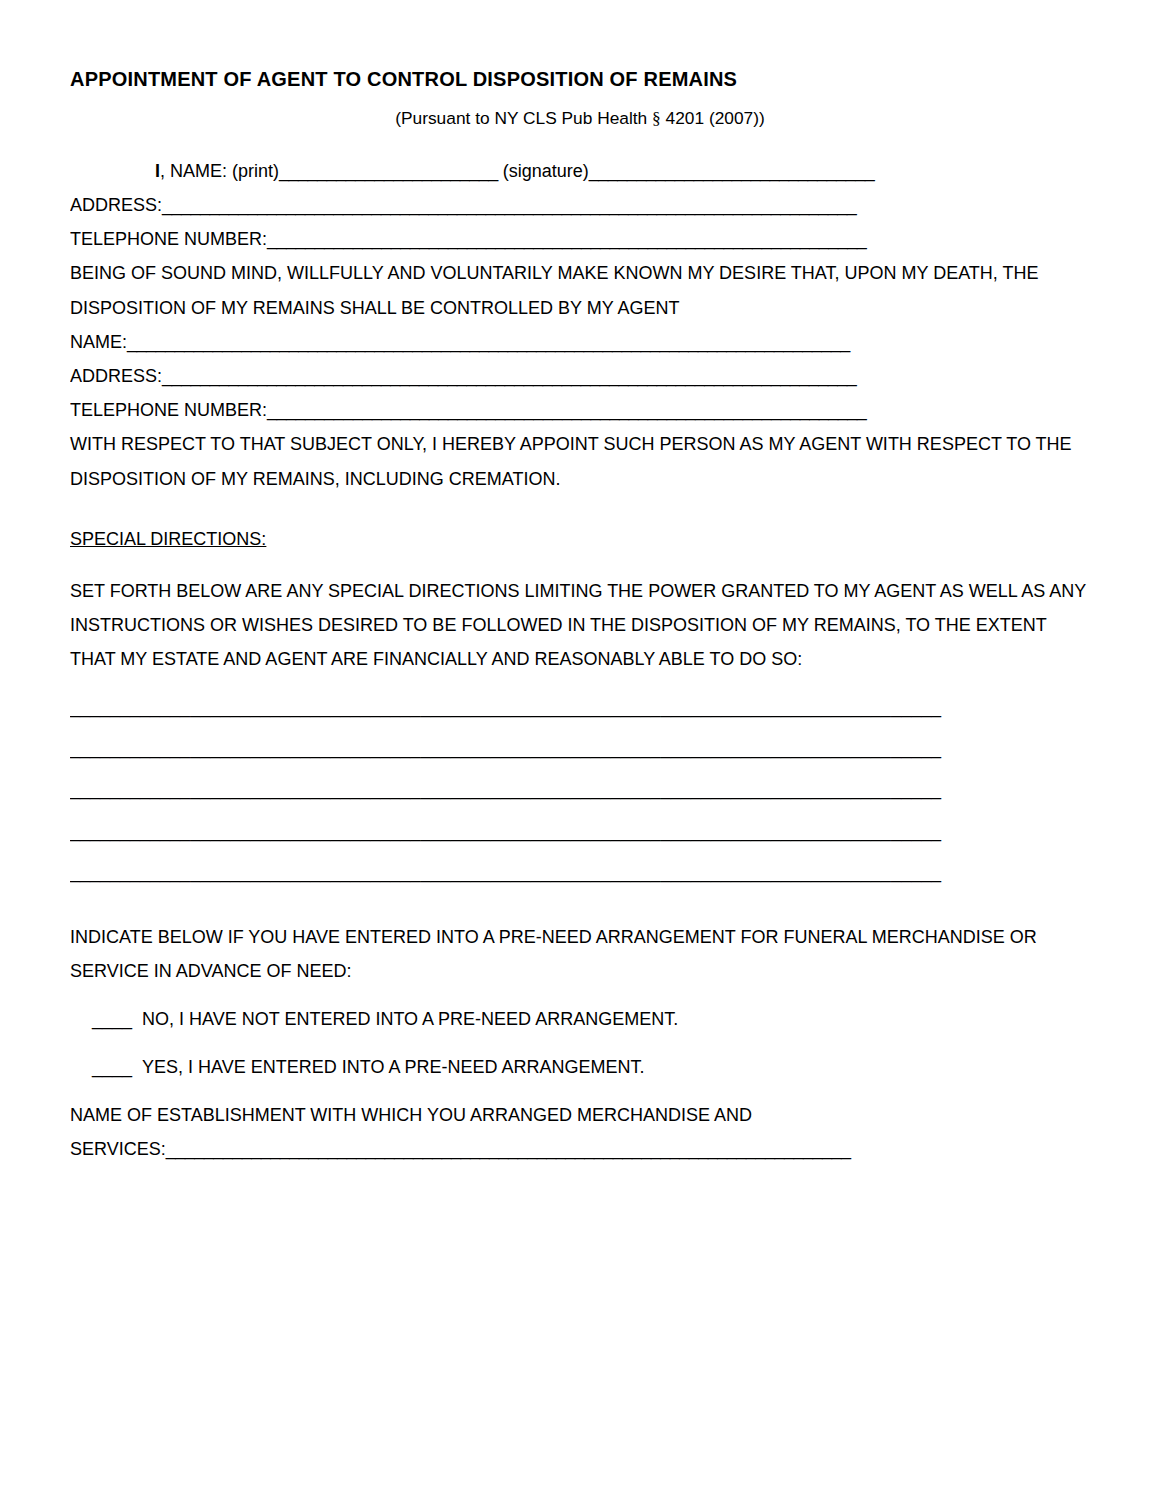APPOINTMENT OF AGENT TO CONTROL DISPOSITION OF REMAINS
(Pursuant to NY CLS Pub Health § 4201 (2007))
I, NAME: (print)_______________________ (signature)______________________________
ADDRESS:_________________________________________________________________________
TELEPHONE NUMBER:_______________________________________________________________
BEING OF SOUND MIND, WILLFULLY AND VOLUNTARILY MAKE KNOWN MY DESIRE THAT, UPON MY DEATH, THE DISPOSITION OF MY REMAINS SHALL BE CONTROLLED BY MY AGENT
NAME:____________________________________________________________________________
ADDRESS:_________________________________________________________________________
TELEPHONE NUMBER:_______________________________________________________________
WITH RESPECT TO THAT SUBJECT ONLY, I HEREBY APPOINT SUCH PERSON AS MY AGENT WITH RESPECT TO THE DISPOSITION OF MY REMAINS, INCLUDING CREMATION.
SPECIAL DIRECTIONS:
SET FORTH BELOW ARE ANY SPECIAL DIRECTIONS LIMITING THE POWER GRANTED TO MY AGENT AS WELL AS ANY INSTRUCTIONS OR WISHES DESIRED TO BE FOLLOWED IN THE DISPOSITION OF MY REMAINS, TO THE EXTENT THAT MY ESTATE AND AGENT ARE FINANCIALLY AND REASONABLY ABLE TO DO SO:
_______________________________________________________________________________________
_______________________________________________________________________________________
_______________________________________________________________________________________
_______________________________________________________________________________________
_______________________________________________________________________________________
INDICATE BELOW IF YOU HAVE ENTERED INTO A PRE-NEED ARRANGEMENT FOR FUNERAL MERCHANDISE OR SERVICE IN ADVANCE OF NEED:
____ NO, I HAVE NOT ENTERED INTO A PRE-NEED ARRANGEMENT.
____ YES, I HAVE ENTERED INTO A PRE-NEED ARRANGEMENT.
NAME OF ESTABLISHMENT WITH WHICH YOU ARRANGED MERCHANDISE AND
SERVICES:________________________________________________________________________